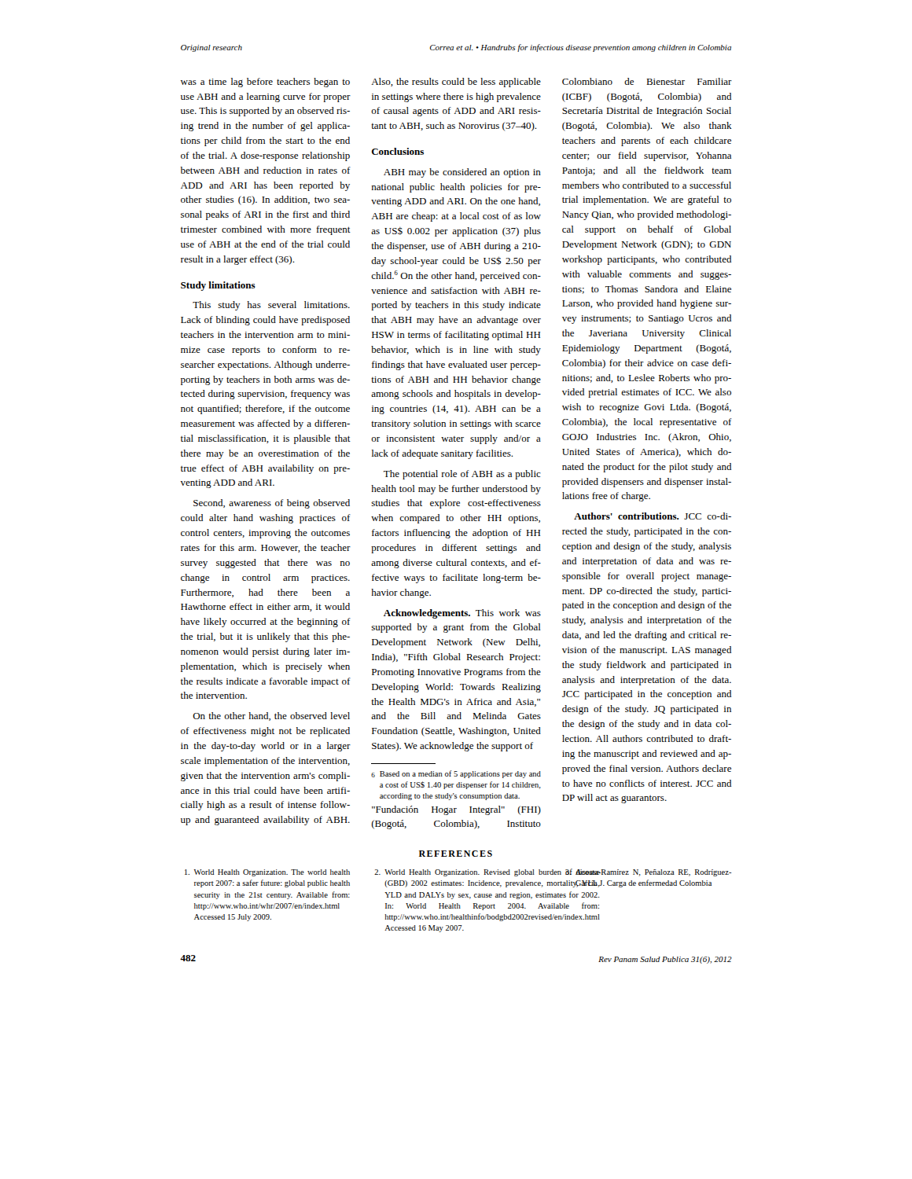Original research
Correa et al. • Handrubs for infectious disease prevention among children in Colombia
was a time lag before teachers began to use ABH and a learning curve for proper use. This is supported by an observed rising trend in the number of gel applications per child from the start to the end of the trial. A dose-response relationship between ABH and reduction in rates of ADD and ARI has been reported by other studies (16). In addition, two seasonal peaks of ARI in the first and third trimester combined with more frequent use of ABH at the end of the trial could result in a larger effect (36).
Study limitations
This study has several limitations. Lack of blinding could have predisposed teachers in the intervention arm to minimize case reports to conform to researcher expectations. Although underreporting by teachers in both arms was detected during supervision, frequency was not quantified; therefore, if the outcome measurement was affected by a differential misclassification, it is plausible that there may be an overestimation of the true effect of ABH availability on preventing ADD and ARI.
Second, awareness of being observed could alter hand washing practices of control centers, improving the outcomes rates for this arm. However, the teacher survey suggested that there was no change in control arm practices. Furthermore, had there been a Hawthorne effect in either arm, it would have likely occurred at the beginning of the trial, but it is unlikely that this phenomenon would persist during later implementation, which is precisely when the results indicate a favorable impact of the intervention.
On the other hand, the observed level of effectiveness might not be replicated in the day-to-day world or in a larger scale implementation of the intervention, given that the intervention arm's compliance in this trial could have been artificially high as a result of intense follow-up and guaranteed availability of ABH. Also, the results could be less applicable in settings where there is high prevalence of causal agents of ADD and ARI resistant to ABH, such as Norovirus (37–40).
Conclusions
ABH may be considered an option in national public health policies for preventing ADD and ARI. On the one hand, ABH are cheap: at a local cost of as low as US$ 0.002 per application (37) plus the dispenser, use of ABH during a 210-day school-year could be US$ 2.50 per child.6 On the other hand, perceived convenience and satisfaction with ABH reported by teachers in this study indicate that ABH may have an advantage over HSW in terms of facilitating optimal HH behavior, which is in line with study findings that have evaluated user perceptions of ABH and HH behavior change among schools and hospitals in developing countries (14, 41). ABH can be a transitory solution in settings with scarce or inconsistent water supply and/or a lack of adequate sanitary facilities.
The potential role of ABH as a public health tool may be further understood by studies that explore cost-effectiveness when compared to other HH options, factors influencing the adoption of HH procedures in different settings and among diverse cultural contexts, and effective ways to facilitate long-term behavior change.
Acknowledgements. This work was supported by a grant from the Global Development Network (New Delhi, India), "Fifth Global Research Project: Promoting Innovative Programs from the Developing World: Towards Realizing the Health MDG's in Africa and Asia," and the Bill and Melinda Gates Foundation (Seattle, Washington, United States). We acknowledge the support of
6
Based on a median of 5 applications per day and a cost of US$ 1.40 per dispenser for 14 children, according to the study's consumption data.
"Fundación Hogar Integral" (FHI) (Bogotá, Colombia), Instituto Colombiano de Bienestar Familiar (ICBF) (Bogotá, Colombia) and Secretaría Distrital de Integración Social (Bogotá, Colombia). We also thank teachers and parents of each childcare center; our field supervisor, Yohanna Pantoja; and all the fieldwork team members who contributed to a successful trial implementation. We are grateful to Nancy Qian, who provided methodological support on behalf of Global Development Network (GDN); to GDN workshop participants, who contributed with valuable comments and suggestions; to Thomas Sandora and Elaine Larson, who provided hand hygiene survey instruments; to Santiago Ucros and the Javeriana University Clinical Epidemiology Department (Bogotá, Colombia) for their advice on case definitions; and, to Leslee Roberts who provided pretrial estimates of ICC. We also wish to recognize Govi Ltda. (Bogotá, Colombia), the local representative of GOJO Industries Inc. (Akron, Ohio, United States of America), which donated the product for the pilot study and provided dispensers and dispenser installations free of charge.
Authors' contributions. JCC co-directed the study, participated in the conception and design of the study, analysis and interpretation of data and was responsible for overall project management. DP co-directed the study, participated in the conception and design of the study, analysis and interpretation of the data, and led the drafting and critical revision of the manuscript. LAS managed the study fieldwork and participated in analysis and interpretation of the data. JCC participated in the conception and design of the study. JQ participated in the design of the study and in data collection. All authors contributed to drafting the manuscript and reviewed and approved the final version. Authors declare to have no conflicts of interest. JCC and DP will act as guarantors.
REFERENCES
1.
World Health Organization. The world health report 2007: a safer future: global public health security in the 21st century. Available from: http://www.who.int/whr/2007/en/index.html Accessed 15 July 2009.
2.
World Health Organization. Revised global burden of disease (GBD) 2002 estimates: Incidence, prevalence, mortality, YLL, YLD and DALYs by sex, cause and region, estimates for 2002. In: World Health Report 2004. Available from: http://www.who.int/healthinfo/bodgbd2002revised/en/index.html Accessed 16 May 2007.
3.
Acosta-Ramírez N, Peñaloza RE, Rodríguez-García J. Carga de enfermedad Colombia
482
Rev Panam Salud Publica 31(6), 2012